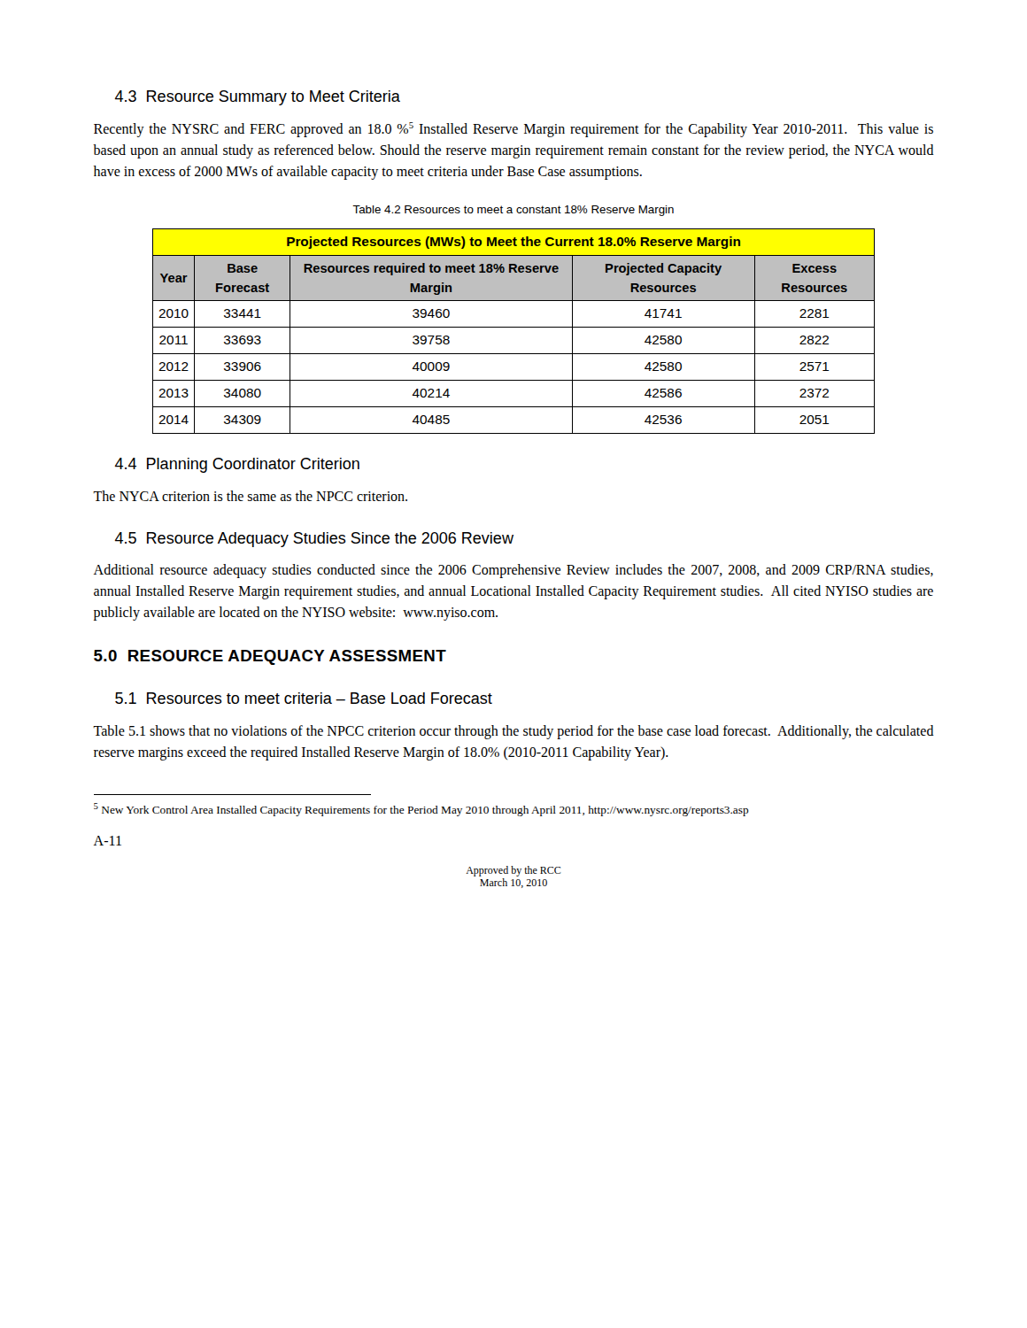4.3 Resource Summary to Meet Criteria
Recently the NYSRC and FERC approved an 18.0 %5 Installed Reserve Margin requirement for the Capability Year 2010-2011. This value is based upon an annual study as referenced below. Should the reserve margin requirement remain constant for the review period, the NYCA would have in excess of 2000 MWs of available capacity to meet criteria under Base Case assumptions.
Table 4.2 Resources to meet a constant 18% Reserve Margin
| Projected Resources (MWs) to Meet the Current 18.0% Reserve Margin |
| --- |
| Year | Base Forecast | Resources required to meet 18% Reserve Margin | Projected Capacity Resources | Excess Resources |
| 2010 | 33441 | 39460 | 41741 | 2281 |
| 2011 | 33693 | 39758 | 42580 | 2822 |
| 2012 | 33906 | 40009 | 42580 | 2571 |
| 2013 | 34080 | 40214 | 42586 | 2372 |
| 2014 | 34309 | 40485 | 42536 | 2051 |
4.4 Planning Coordinator Criterion
The NYCA criterion is the same as the NPCC criterion.
4.5 Resource Adequacy Studies Since the 2006 Review
Additional resource adequacy studies conducted since the 2006 Comprehensive Review includes the 2007, 2008, and 2009 CRP/RNA studies, annual Installed Reserve Margin requirement studies, and annual Locational Installed Capacity Requirement studies. All cited NYISO studies are publicly available are located on the NYISO website: www.nyiso.com.
5.0 RESOURCE ADEQUACY ASSESSMENT
5.1 Resources to meet criteria – Base Load Forecast
Table 5.1 shows that no violations of the NPCC criterion occur through the study period for the base case load forecast. Additionally, the calculated reserve margins exceed the required Installed Reserve Margin of 18.0% (2010-2011 Capability Year).
5 New York Control Area Installed Capacity Requirements for the Period May 2010 through April 2011, http://www.nysrc.org/reports3.asp
A-11
Approved by the RCC
March 10, 2010